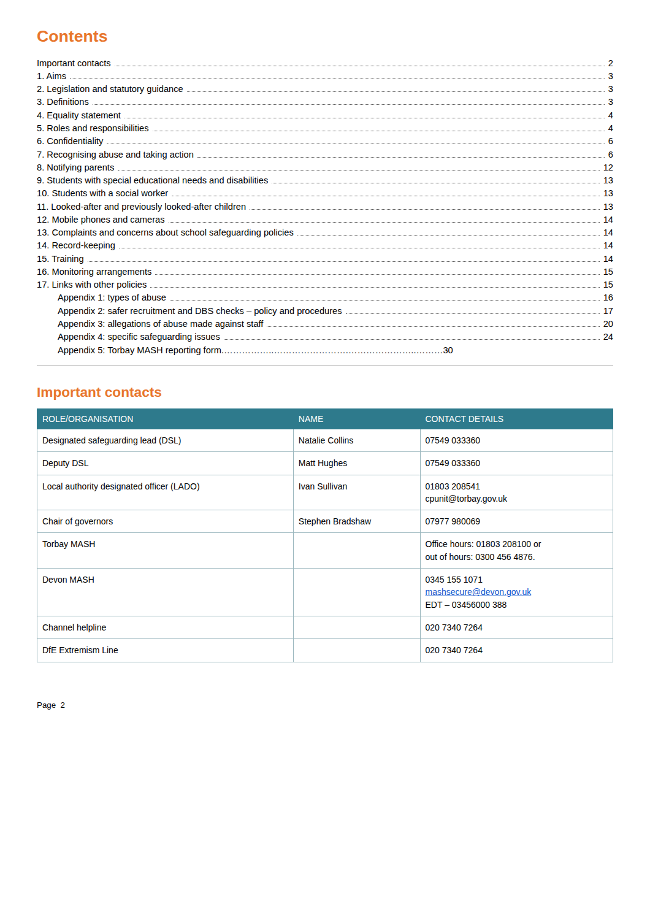Contents
Important contacts 2
1. Aims 3
2. Legislation and statutory guidance 3
3. Definitions 3
4. Equality statement 4
5. Roles and responsibilities 4
6. Confidentiality 6
7. Recognising abuse and taking action 6
8. Notifying parents 12
9. Students with special educational needs and disabilities 13
10. Students with a social worker 13
11. Looked-after and previously looked-after children 13
12. Mobile phones and cameras 14
13. Complaints and concerns about school safeguarding policies 14
14. Record-keeping 14
15. Training 14
16. Monitoring arrangements 15
17. Links with other policies 15
Appendix 1: types of abuse 16
Appendix 2: safer recruitment and DBS checks – policy and procedures 17
Appendix 3: allegations of abuse made against staff 20
Appendix 4: specific safeguarding issues 24
Appendix 5: Torbay MASH reporting form.……………..…………………….…………………..………30
Important contacts
| ROLE/ORGANISATION | NAME | CONTACT DETAILS |
| --- | --- | --- |
| Designated safeguarding lead (DSL) | Natalie Collins | 07549 033360 |
| Deputy DSL | Matt Hughes | 07549 033360 |
| Local authority designated officer (LADO) | Ivan Sullivan | 01803 208541 cpunit@torbay.gov.uk |
| Chair of governors | Stephen Bradshaw | 07977 980069 |
| Torbay MASH | | Office hours: 01803 208100 or out of hours: 0300 456 4876. |
| Devon MASH | | 0345 155 1071 mashsecure@devon.gov.uk EDT – 03456000 388 |
| Channel helpline | | 020 7340 7264 |
| DfE Extremism Line | | 020 7340 7264 |
Page 2